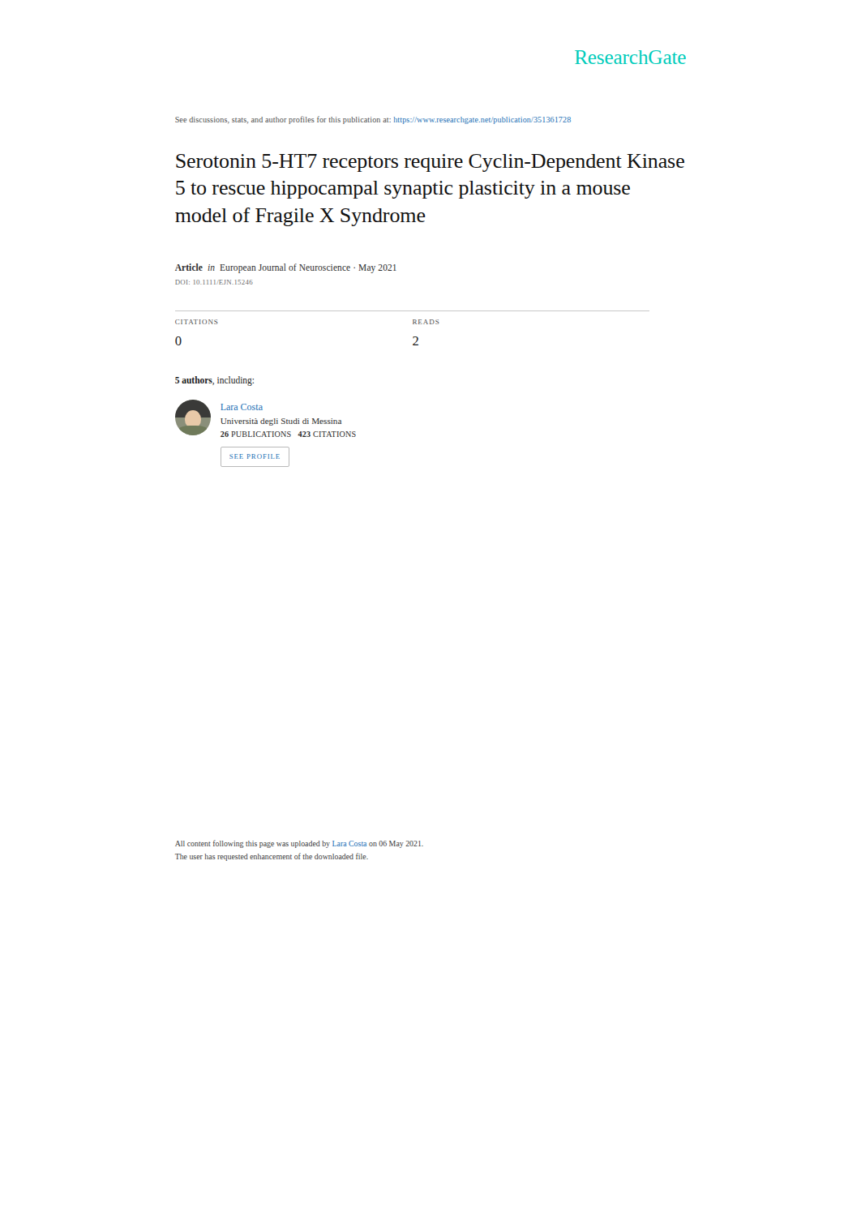ResearchGate
See discussions, stats, and author profiles for this publication at: https://www.researchgate.net/publication/351361728
Serotonin 5-HT7 receptors require Cyclin-Dependent Kinase 5 to rescue hippocampal synaptic plasticity in a mouse model of Fragile X Syndrome
Article in European Journal of Neuroscience · May 2021
DOI: 10.1111/ejn.15246
Citations
0
Reads
2
5 authors, including:
Lara Costa
Università degli Studi di Messina
26 PUBLICATIONS 423 CITATIONS
See Profile
All content following this page was uploaded by Lara Costa on 06 May 2021.
The user has requested enhancement of the downloaded file.